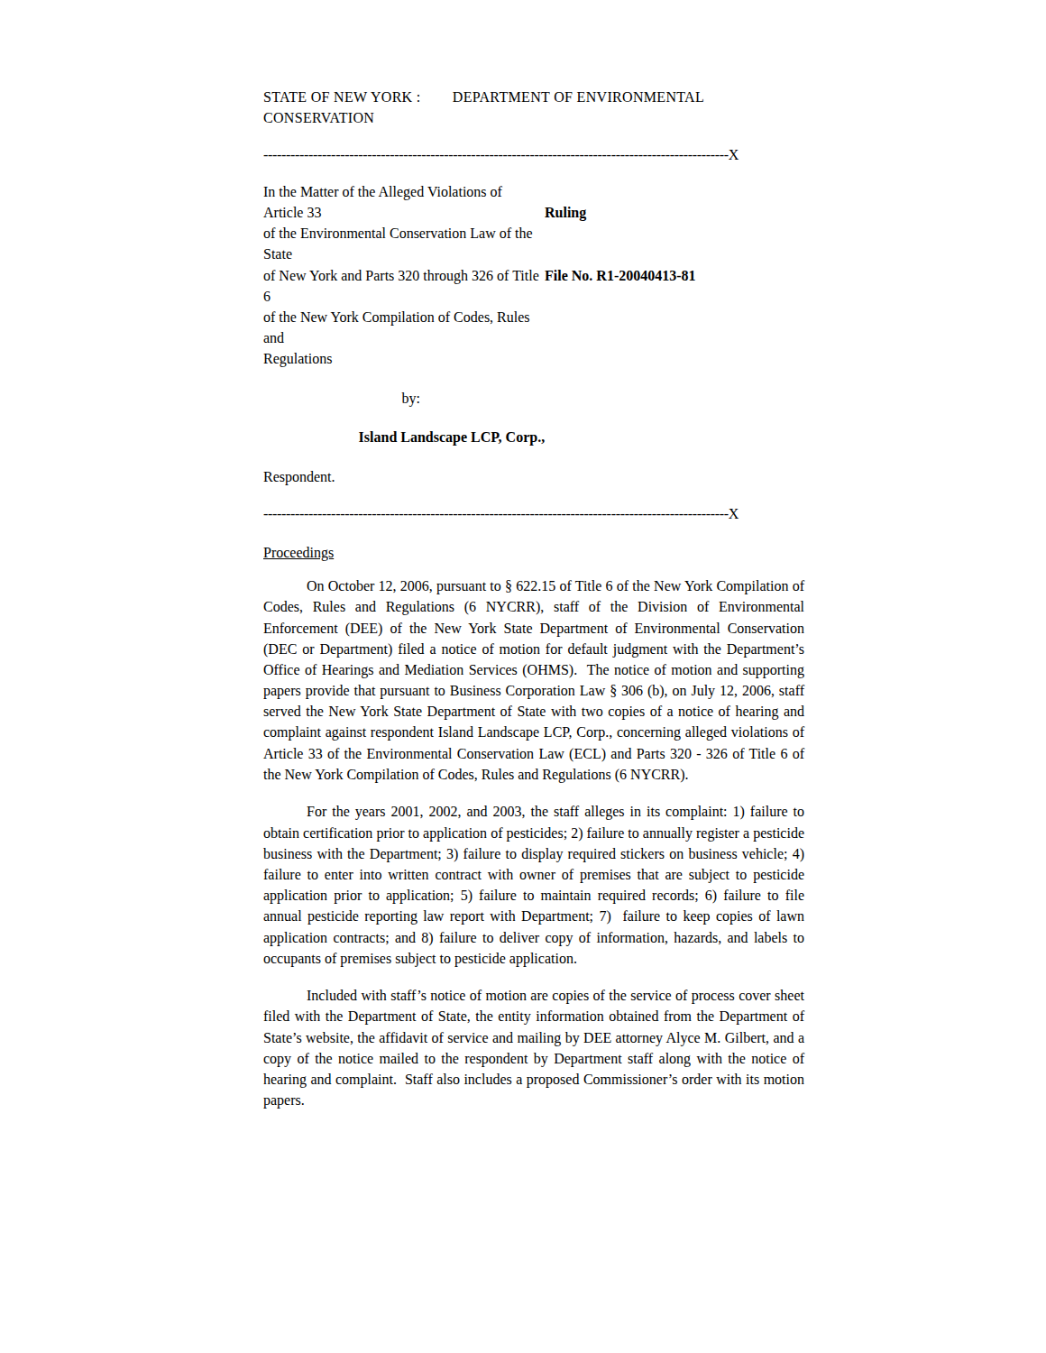STATE OF NEW YORK : DEPARTMENT OF ENVIRONMENTAL CONSERVATION
-------------------------------------------------------------------------------------------------------X
| In the Matter of the Alleged Violations of Article 33 of the Environmental Conservation Law of the State of New York and Parts 320 through 326 of Title 6 of the New York Compilation of Codes, Rules and Regulations | Ruling File No. R1-20040413-81 |
by:
Island Landscape LCP, Corp.,
Respondent.
-------------------------------------------------------------------------------------------------------X
Proceedings
On October 12, 2006, pursuant to § 622.15 of Title 6 of the New York Compilation of Codes, Rules and Regulations (6 NYCRR), staff of the Division of Environmental Enforcement (DEE) of the New York State Department of Environmental Conservation (DEC or Department) filed a notice of motion for default judgment with the Department’s Office of Hearings and Mediation Services (OHMS). The notice of motion and supporting papers provide that pursuant to Business Corporation Law § 306 (b), on July 12, 2006, staff served the New York State Department of State with two copies of a notice of hearing and complaint against respondent Island Landscape LCP, Corp., concerning alleged violations of Article 33 of the Environmental Conservation Law (ECL) and Parts 320 - 326 of Title 6 of the New York Compilation of Codes, Rules and Regulations (6 NYCRR).
For the years 2001, 2002, and 2003, the staff alleges in its complaint: 1) failure to obtain certification prior to application of pesticides; 2) failure to annually register a pesticide business with the Department; 3) failure to display required stickers on business vehicle; 4) failure to enter into written contract with owner of premises that are subject to pesticide application prior to application; 5) failure to maintain required records; 6) failure to file annual pesticide reporting law report with Department; 7) failure to keep copies of lawn application contracts; and 8) failure to deliver copy of information, hazards, and labels to occupants of premises subject to pesticide application.
Included with staff’s notice of motion are copies of the service of process cover sheet filed with the Department of State, the entity information obtained from the Department of State’s website, the affidavit of service and mailing by DEE attorney Alyce M. Gilbert, and a copy of the notice mailed to the respondent by Department staff along with the notice of hearing and complaint. Staff also includes a proposed Commissioner’s order with its motion papers.